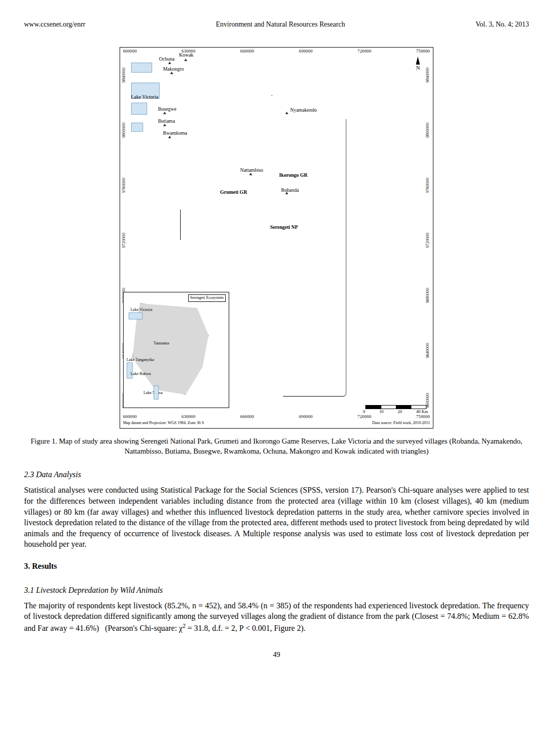www.ccsenet.org/enrr
Environment and Natural Resources Research
Vol. 3, No. 4; 2013
600000630000660000690000720000750000
9840000 9800000 9760000 9720000 9680000 9640000 9600000
9840000 9800000 9760000 9720000 9680000 9640000 9600000
N
Ochuna
Kowak
Makongro
Lake Victoria
Busegwe
Butiama
Rwamkoma
Nyamakendo
Nattambiso
Ikorongo GR
Grumeti GR
Robanda
Serengeti NP
Serengeti Ecosystem
Lake Victoria
Tanzania
Lake Tanganyika
Lake Rukwa
Lake Nyasa
0102040 Km
600000630000660000690000720000750000
Map datum and Projection: WGS 1984, Zone 36 S Data source: Field work, 2010-2011
Figure 1. Map of study area showing Serengeti National Park, Grumeti and Ikorongo Game Reserves, Lake Victoria and the surveyed villages (Robanda, Nyamakendo, Nattambisso, Butiama, Busegwe, Rwamkoma, Ochuna, Makongro and Kowak indicated with triangles)
2.3 Data Analysis
Statistical analyses were conducted using Statistical Package for the Social Sciences (SPSS, version 17). Pearson's Chi-square analyses were applied to test for the differences between independent variables including distance from the protected area (village within 10 km (closest villages), 40 km (medium villages) or 80 km (far away villages) and whether this influenced livestock depredation patterns in the study area, whether carnivore species involved in livestock depredation related to the distance of the village from the protected area, different methods used to protect livestock from being depredated by wild animals and the frequency of occurrence of livestock diseases. A Multiple response analysis was used to estimate loss cost of livestock depredation per household per year.
3. Results
3.1 Livestock Depredation by Wild Animals
The majority of respondents kept livestock (85.2%, n = 452), and 58.4% (n = 385) of the respondents had experienced livestock depredation. The frequency of livestock depredation differed significantly among the surveyed villages along the gradient of distance from the park (Closest = 74.8%; Medium = 62.8% and Far away = 41.6%) (Pearson's Chi-square: χ2 = 31.8, d.f. = 2, P < 0.001, Figure 2).
49